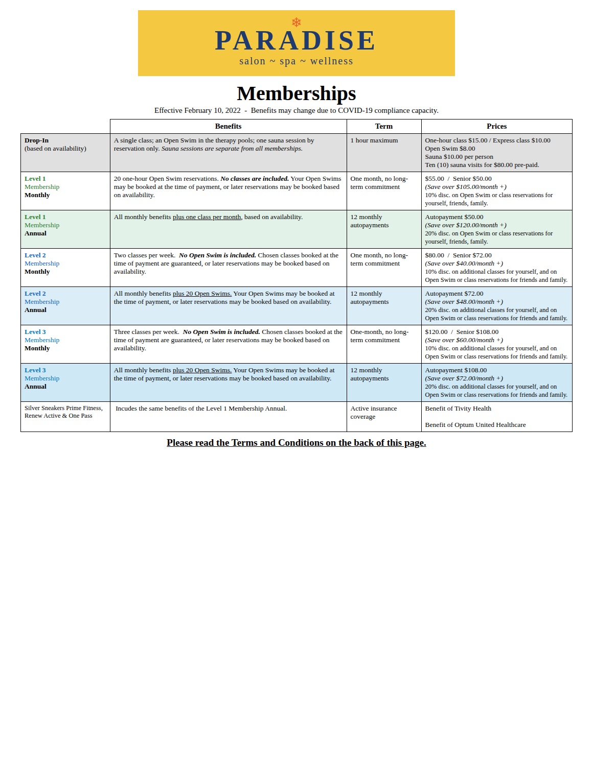❄
PARADISE
salon ~ spa ~ wellness
Memberships
Effective February 10, 2022 - Benefits may change due to COVID-19 compliance capacity.
| | Benefits | Term | Prices |
| --- | --- | --- | --- |
| Drop-In (based on availability) | A single class; an Open Swim in the therapy pools; one sauna session by reservation only. Sauna sessions are separate from all memberships. | 1 hour maximum | One-hour class $15.00 / Express class $10.00 Open Swim $8.00 Sauna $10.00 per person Ten (10) sauna visits for $80.00 pre-paid. |
| Level 1 Membership Monthly | 20 one-hour Open Swim reservations. No classes are included. Your Open Swims may be booked at the time of payment, or later reservations may be booked based on availability. | One month, no long-term commitment | $55.00 / Senior $50.00 (Save over $105.00/month +) 10% disc. on Open Swim or class reservations for yourself, friends, family. |
| Level 1 Membership Annual | All monthly benefits plus one class per month , based on availability. | 12 monthly autopayments | Autopayment $50.00 (Save over $120.00/month +) 20% disc. on Open Swim or class reservations for yourself, friends, family. |
| Level 2 Membership Monthly | Two classes per week. No Open Swim is included. Chosen classes booked at the time of payment are guaranteed, or later reservations may be booked based on availability. | One month, no long-term commitment | $80.00 / Senior $72.00 (Save over $40.00/month +) 10% disc. on additional classes for yourself, and on Open Swim or class reservations for friends and family. |
| Level 2 Membership Annual | All monthly benefits plus 20 Open Swims. Your Open Swims may be booked at the time of payment, or later reservations may be booked based on availability. | 12 monthly autopayments | Autopayment $72.00 (Save over $48.00/month +) 20% disc. on additional classes for yourself, and on Open Swim or class reservations for friends and family. |
| Level 3 Membership Monthly | Three classes per week. No Open Swim is included. Chosen classes booked at the time of payment are guaranteed, or later reservations may be booked based on availability. | One-month, no long-term commitment | $120.00 / Senior $108.00 (Save over $60.00/month +) 10% disc. on additional classes for yourself, and on Open Swim or class reservations for friends and family. |
| Level 3 Membership Annual | All monthly benefits plus 20 Open Swims. Your Open Swims may be booked at the time of payment, or later reservations may be booked based on availability. | 12 monthly autopayments | Autopayment $108.00 (Save over $72.00/month +) 20% disc. on additional classes for yourself, and on Open Swim or class reservations for friends and family. |
| Silver Sneakers Prime Fitness, Renew Active & One Pass | Incudes the same benefits of the Level 1 Membership Annual. | Active insurance coverage | Benefit of Tivity Health Benefit of Optum United Healthcare |
Please read the Terms and Conditions on the back of this page.